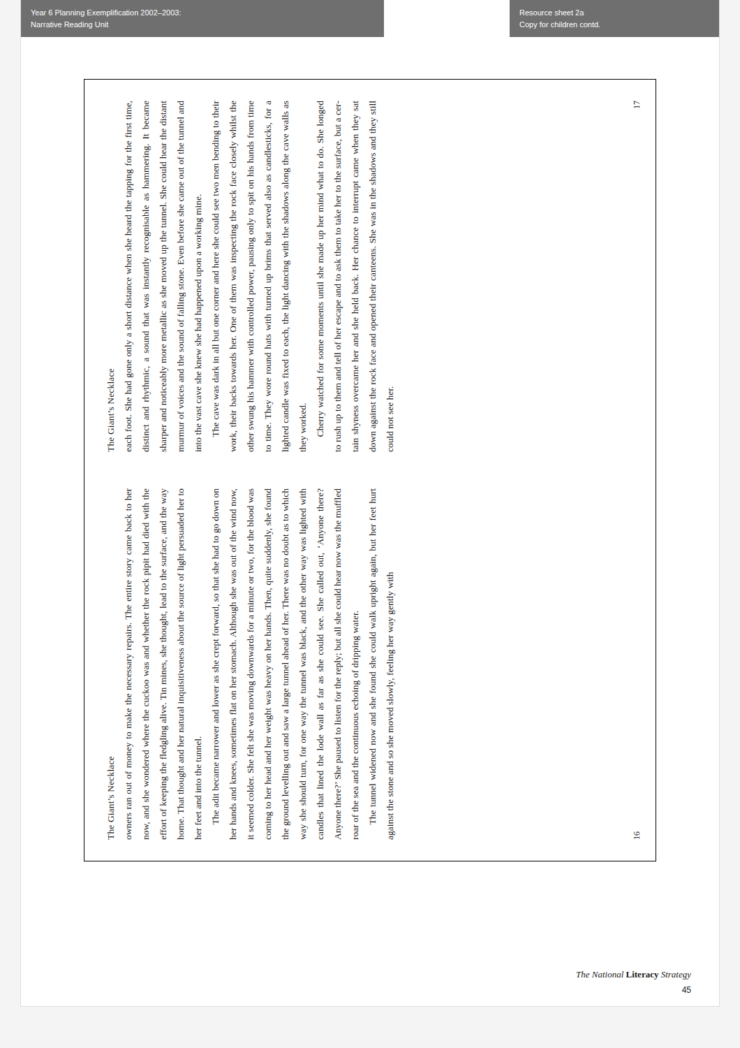Year 6 Planning Exemplification 2002–2003:
Narrative Reading Unit
Resource sheet 2a
Copy for children contd.
The Giant’s Necklace
owners ran out of money to make the necessary repairs. The entire story came back to her now, and she wondered where the cuckoo was and whether the rock pipit had died with the effort of keeping the fledgling alive. Tin mines, she thought, lead to the surface, and the way home. That thought and her natural inquisitiveness about the source of light persuaded her to her feet and into the tunnel.
The adit became narrower and lower as she crept forward, so that she had to go down on her hands and knees, sometimes flat on her stomach. Although she was out of the wind now, it seemed colder. She felt she was moving downwards for a minute or two, for the blood was coming to her head and her weight was heavy on her hands. Then, quite suddenly, she found the ground levelling out and saw a large tunnel ahead of her. There was no doubt as to which way she should turn, for one way the tunnel was black, and the other way was lighted with candles that lined the lode wall as far as she could see. She called out, ‘Anyone there? Anyone there?’ She paused to listen for the reply; but all she could hear now was the muffled roar of the sea and the continuous echoing of dripping water.
The tunnel widened now and she found she could walk upright again, but her feet hurt against the stone and so she moved slowly, feeling her way gently with
16
The Giant’s Necklace
each foot. She had gone only a short distance when she heard the tapping for the first time, distinct and rhythmic, a sound that was instantly recognisable as hammering. It became sharper and noticeably more metallic as she moved up the tunnel. She could hear the distant murmur of voices and the sound of falling stone. Even before she came out of the tunnel and into the vast cave she knew she had happened upon a working mine.
The cave was dark in all but one corner and here she could see two men bending to their work, their backs towards her. One of them was inspecting the rock face closely whilst the other swung his hammer with controlled power, pausing only to spit on his hands from time to time. They wore round hats with turned up brims that served also as candlesticks, for a lighted candle was fixed to each, the light dancing with the shadows along the cave walls as they worked.
Cherry watched for some moments until she made up her mind what to do. She longed to rush up to them and tell of her escape and to ask them to take her to the surface, but a certain shyness overcame her and she held back. Her chance to interrupt came when they sat down against the rock face and opened their canteens. She was in the shadows and they still could not see her.
17
The National Literacy Strategy
45